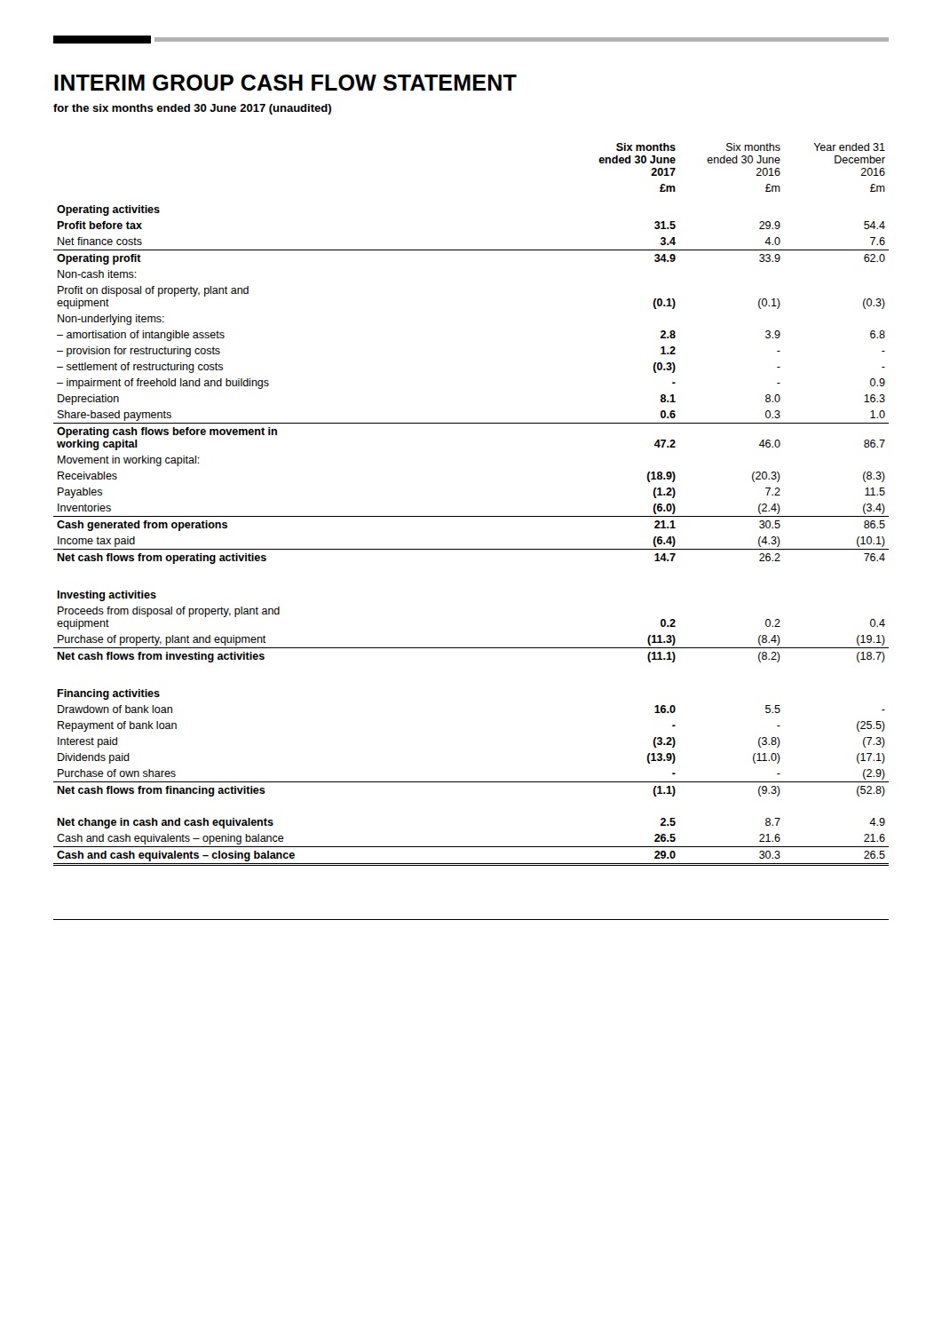INTERIM GROUP CASH FLOW STATEMENT
for the six months ended 30 June 2017 (unaudited)
| | Six months ended 30 June 2017 | Six months ended 30 June 2016 | Year ended 31 December 2016 |
| --- | --- | --- | --- |
| | £m | £m | £m |
| Operating activities | | | |
| Profit before tax | 31.5 | 29.9 | 54.4 |
| Net finance costs | 3.4 | 4.0 | 7.6 |
| Operating profit | 34.9 | 33.9 | 62.0 |
| Non-cash items: | | | |
| Profit on disposal of property, plant and equipment | (0.1) | (0.1) | (0.3) |
| Non-underlying items: | | | |
| – amortisation of intangible assets | 2.8 | 3.9 | 6.8 |
| – provision for restructuring costs | 1.2 | - | - |
| – settlement of restructuring costs | (0.3) | - | - |
| – impairment of freehold land and buildings | - | - | 0.9 |
| Depreciation | 8.1 | 8.0 | 16.3 |
| Share-based payments | 0.6 | 0.3 | 1.0 |
| Operating cash flows before movement in working capital | 47.2 | 46.0 | 86.7 |
| Movement in working capital: | | | |
| Receivables | (18.9) | (20.3) | (8.3) |
| Payables | (1.2) | 7.2 | 11.5 |
| Inventories | (6.0) | (2.4) | (3.4) |
| Cash generated from operations | 21.1 | 30.5 | 86.5 |
| Income tax paid | (6.4) | (4.3) | (10.1) |
| Net cash flows from operating activities | 14.7 | 26.2 | 76.4 |
| Investing activities | | | |
| Proceeds from disposal of property, plant and equipment | 0.2 | 0.2 | 0.4 |
| Purchase of property, plant and equipment | (11.3) | (8.4) | (19.1) |
| Net cash flows from investing activities | (11.1) | (8.2) | (18.7) |
| Financing activities | | | |
| Drawdown of bank loan | 16.0 | 5.5 | - |
| Repayment of bank loan | - | - | (25.5) |
| Interest paid | (3.2) | (3.8) | (7.3) |
| Dividends paid | (13.9) | (11.0) | (17.1) |
| Purchase of own shares | - | - | (2.9) |
| Net cash flows from financing activities | (1.1) | (9.3) | (52.8) |
| Net change in cash and cash equivalents | 2.5 | 8.7 | 4.9 |
| Cash and cash equivalents – opening balance | 26.5 | 21.6 | 21.6 |
| Cash and cash equivalents – closing balance | 29.0 | 30.3 | 26.5 |